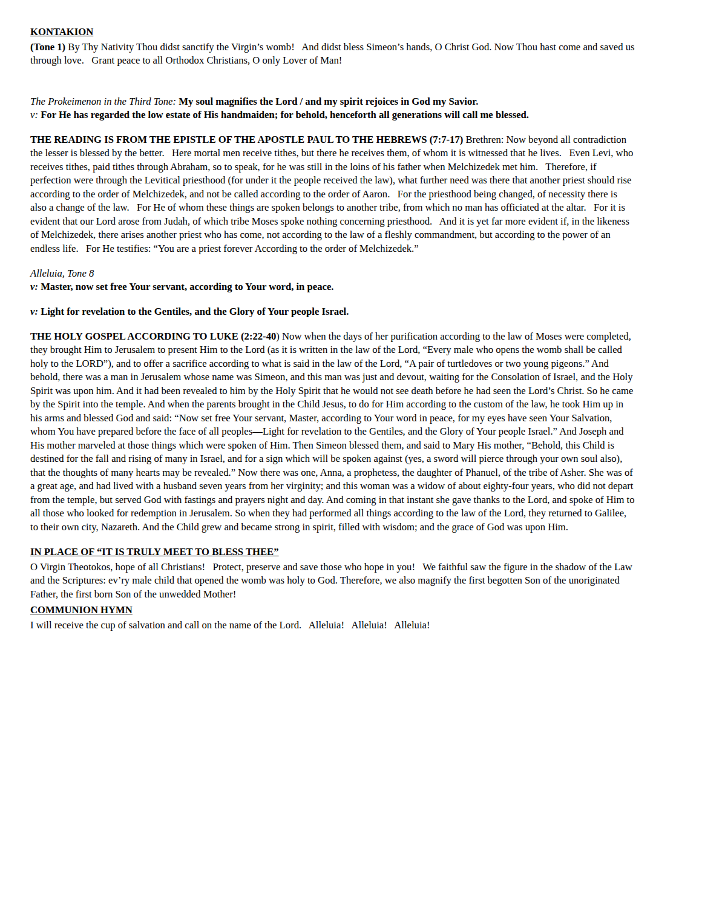KONTAKION
(Tone 1) By Thy Nativity Thou didst sanctify the Virgin’s womb! And didst bless Simeon’s hands, O Christ God. Now Thou hast come and saved us through love. Grant peace to all Orthodox Christians, O only Lover of Man!
The Prokeimenon in the Third Tone: My soul magnifies the Lord / and my spirit rejoices in God my Savior.
v: For He has regarded the low estate of His handmaiden; for behold, henceforth all generations will call me blessed.
THE READING IS FROM THE EPISTLE OF THE APOSTLE PAUL TO THE HEBREWS (7:7-17) Brethren: Now beyond all contradiction the lesser is blessed by the better. Here mortal men receive tithes, but there he receives them, of whom it is witnessed that he lives. Even Levi, who receives tithes, paid tithes through Abraham, so to speak, for he was still in the loins of his father when Melchizedek met him. Therefore, if perfection were through the Levitical priesthood (for under it the people received the law), what further need was there that another priest should rise according to the order of Melchizedek, and not be called according to the order of Aaron. For the priesthood being changed, of necessity there is also a change of the law. For He of whom these things are spoken belongs to another tribe, from which no man has officiated at the altar. For it is evident that our Lord arose from Judah, of which tribe Moses spoke nothing concerning priesthood. And it is yet far more evident if, in the likeness of Melchizedek, there arises another priest who has come, not according to the law of a fleshly commandment, but according to the power of an endless life. For He testifies: “You are a priest forever According to the order of Melchizedek.”
Alleluia, Tone 8
v: Master, now set free Your servant, according to Your word, in peace.
v: Light for revelation to the Gentiles, and the Glory of Your people Israel.
THE HOLY GOSPEL ACCORDING TO LUKE (2:22-40) Now when the days of her purification according to the law of Moses were completed, they brought Him to Jerusalem to present Him to the Lord (as it is written in the law of the Lord, “Every male who opens the womb shall be called holy to the LORD”), and to offer a sacrifice according to what is said in the law of the Lord, “A pair of turtledoves or two young pigeons.” And behold, there was a man in Jerusalem whose name was Simeon, and this man was just and devout, waiting for the Consolation of Israel, and the Holy Spirit was upon him. And it had been revealed to him by the Holy Spirit that he would not see death before he had seen the Lord’s Christ. So he came by the Spirit into the temple. And when the parents brought in the Child Jesus, to do for Him according to the custom of the law, he took Him up in his arms and blessed God and said: “Now set free Your servant, Master, according to Your word in peace, for my eyes have seen Your Salvation, whom You have prepared before the face of all peoples—Light for revelation to the Gentiles, and the Glory of Your people Israel.” And Joseph and His mother marveled at those things which were spoken of Him. Then Simeon blessed them, and said to Mary His mother, “Behold, this Child is destined for the fall and rising of many in Israel, and for a sign which will be spoken against (yes, a sword will pierce through your own soul also), that the thoughts of many hearts may be revealed.” Now there was one, Anna, a prophetess, the daughter of Phanuel, of the tribe of Asher. She was of a great age, and had lived with a husband seven years from her virginity; and this woman was a widow of about eighty-four years, who did not depart from the temple, but served God with fastings and prayers night and day. And coming in that instant she gave thanks to the Lord, and spoke of Him to all those who looked for redemption in Jerusalem. So when they had performed all things according to the law of the Lord, they returned to Galilee, to their own city, Nazareth. And the Child grew and became strong in spirit, filled with wisdom; and the grace of God was upon Him.
IN PLACE OF “IT IS TRULY MEET TO BLESS THEE”
O Virgin Theotokos, hope of all Christians! Protect, preserve and save those who hope in you! We faithful saw the figure in the shadow of the Law and the Scriptures: ev’ry male child that opened the womb was holy to God. Therefore, we also magnify the first begotten Son of the unoriginated Father, the first born Son of the unwedded Mother!
COMMUNION HYMN
I will receive the cup of salvation and call on the name of the Lord. Alleluia! Alleluia! Alleluia!